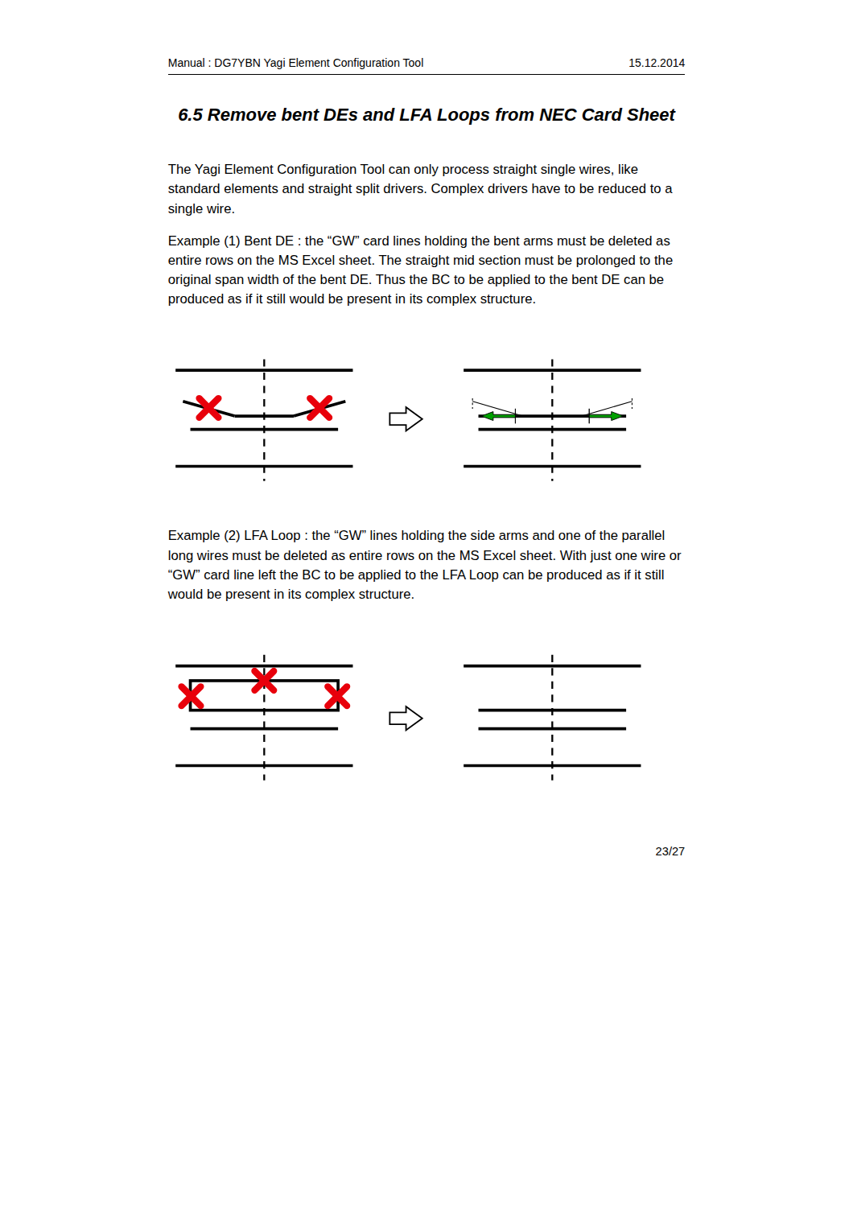Manual : DG7YBN Yagi Element Configuration Tool
15.12.2014
6.5 Remove bent DEs and LFA Loops from NEC Card Sheet
The Yagi Element Configuration Tool can only process straight single wires, like standard elements and straight split drivers. Complex drivers have to be reduced to a single wire.
Example (1) Bent DE : the “GW” card lines holding the bent arms must be deleted as entire rows on the MS Excel sheet. The straight mid section must be prolonged to the original span width of the bent DE. Thus the BC to be applied to the bent DE can be produced as if it still would be present in its complex structure.
Example (2) LFA Loop : the “GW” lines holding the side arms and one of the parallel long wires must be deleted as entire rows on the MS Excel sheet. With just one wire or “GW” card line left the BC to be applied to the LFA Loop can be produced as if it still would be present in its complex structure.
23/27